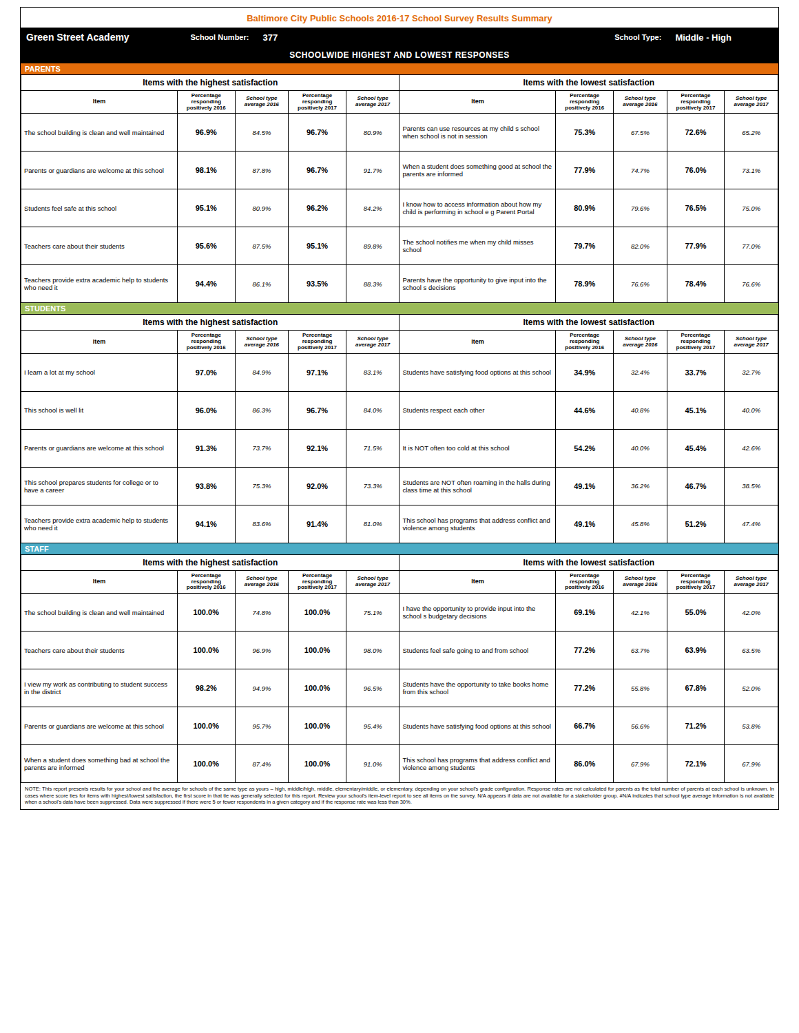Baltimore City Public Schools 2016-17 School Survey Results Summary
Green Street Academy School Number: 377 School Type: Middle - High
SCHOOLWIDE HIGHEST AND LOWEST RESPONSES
PARENTS
| Items with the highest satisfaction | Items with the lowest satisfaction |
| Item | Percentage responding positively 2016 | School type average 2016 | Percentage responding positively 2017 | School type average 2017 | Item | Percentage responding positively 2016 | School type average 2016 | Percentage responding positively 2017 | School type average 2017 |
| The school building is clean and well maintained | 96.9% | 84.5% | 96.7% | 80.9% | Parents can use resources at my child s school when school is not in session | 75.3% | 67.5% | 72.6% | 65.2% |
| Parents or guardians are welcome at this school | 98.1% | 87.8% | 96.7% | 91.7% | When a student does something good at school the parents are informed | 77.9% | 74.7% | 76.0% | 73.1% |
| Students feel safe at this school | 95.1% | 80.9% | 96.2% | 84.2% | I know how to access information about how my child is performing in school e g Parent Portal | 80.9% | 79.6% | 76.5% | 75.0% |
| Teachers care about their students | 95.6% | 87.5% | 95.1% | 89.8% | The school notifies me when my child misses school | 79.7% | 82.0% | 77.9% | 77.0% |
| Teachers provide extra academic help to students who need it | 94.4% | 86.1% | 93.5% | 88.3% | Parents have the opportunity to give input into the school s decisions | 78.9% | 76.6% | 78.4% | 76.6% |
STUDENTS
| Items with the highest satisfaction | Items with the lowest satisfaction |
| Item | Percentage responding positively 2016 | School type average 2016 | Percentage responding positively 2017 | School type average 2017 | Item | Percentage responding positively 2016 | School type average 2016 | Percentage responding positively 2017 | School type average 2017 |
| I learn a lot at my school | 97.0% | 84.9% | 97.1% | 83.1% | Students have satisfying food options at this school | 34.9% | 32.4% | 33.7% | 32.7% |
| This school is well lit | 96.0% | 86.3% | 96.7% | 84.0% | Students respect each other | 44.6% | 40.8% | 45.1% | 40.0% |
| Parents or guardians are welcome at this school | 91.3% | 73.7% | 92.1% | 71.5% | It is NOT often too cold at this school | 54.2% | 40.0% | 45.4% | 42.6% |
| This school prepares students for college or to have a career | 93.8% | 75.3% | 92.0% | 73.3% | Students are NOT often roaming in the halls during class time at this school | 49.1% | 36.2% | 46.7% | 38.5% |
| Teachers provide extra academic help to students who need it | 94.1% | 83.6% | 91.4% | 81.0% | This school has programs that address conflict and violence among students | 49.1% | 45.8% | 51.2% | 47.4% |
STAFF
| Items with the highest satisfaction | Items with the lowest satisfaction |
| Item | Percentage responding positively 2016 | School type average 2016 | Percentage responding positively 2017 | School type average 2017 | Item | Percentage responding positively 2016 | School type average 2016 | Percentage responding positively 2017 | School type average 2017 |
| The school building is clean and well maintained | 100.0% | 74.8% | 100.0% | 75.1% | I have the opportunity to provide input into the school s budgetary decisions | 69.1% | 42.1% | 55.0% | 42.0% |
| Teachers care about their students | 100.0% | 96.9% | 100.0% | 98.0% | Students feel safe going to and from school | 77.2% | 63.7% | 63.9% | 63.5% |
| I view my work as contributing to student success in the district | 98.2% | 94.9% | 100.0% | 96.5% | Students have the opportunity to take books home from this school | 77.2% | 55.8% | 67.8% | 52.0% |
| Parents or guardians are welcome at this school | 100.0% | 95.7% | 100.0% | 95.4% | Students have satisfying food options at this school | 66.7% | 56.6% | 71.2% | 53.8% |
| When a student does something bad at school the parents are informed | 100.0% | 87.4% | 100.0% | 91.0% | This school has programs that address conflict and violence among students | 86.0% | 67.9% | 72.1% | 67.9% |
NOTE: This report presents results for your school and the average for schools of the same type as yours – high, middle/high, middle, elementary/middle, or elementary, depending on your school's grade configuration. Response rates are not calculated for parents as the total number of parents at each school is unknown. In cases where score ties for items with highest/lowest satisfaction, the first score in that tie was generally selected for this report. Review your school's item-level report to see all items on the survey. N/A appears if data are not available for a stakeholder group. #N/A indicates that school type average information is not available when a school's data have been suppressed. Data were suppressed if there were 5 or fewer respondents in a given category and if the response rate was less than 30%.